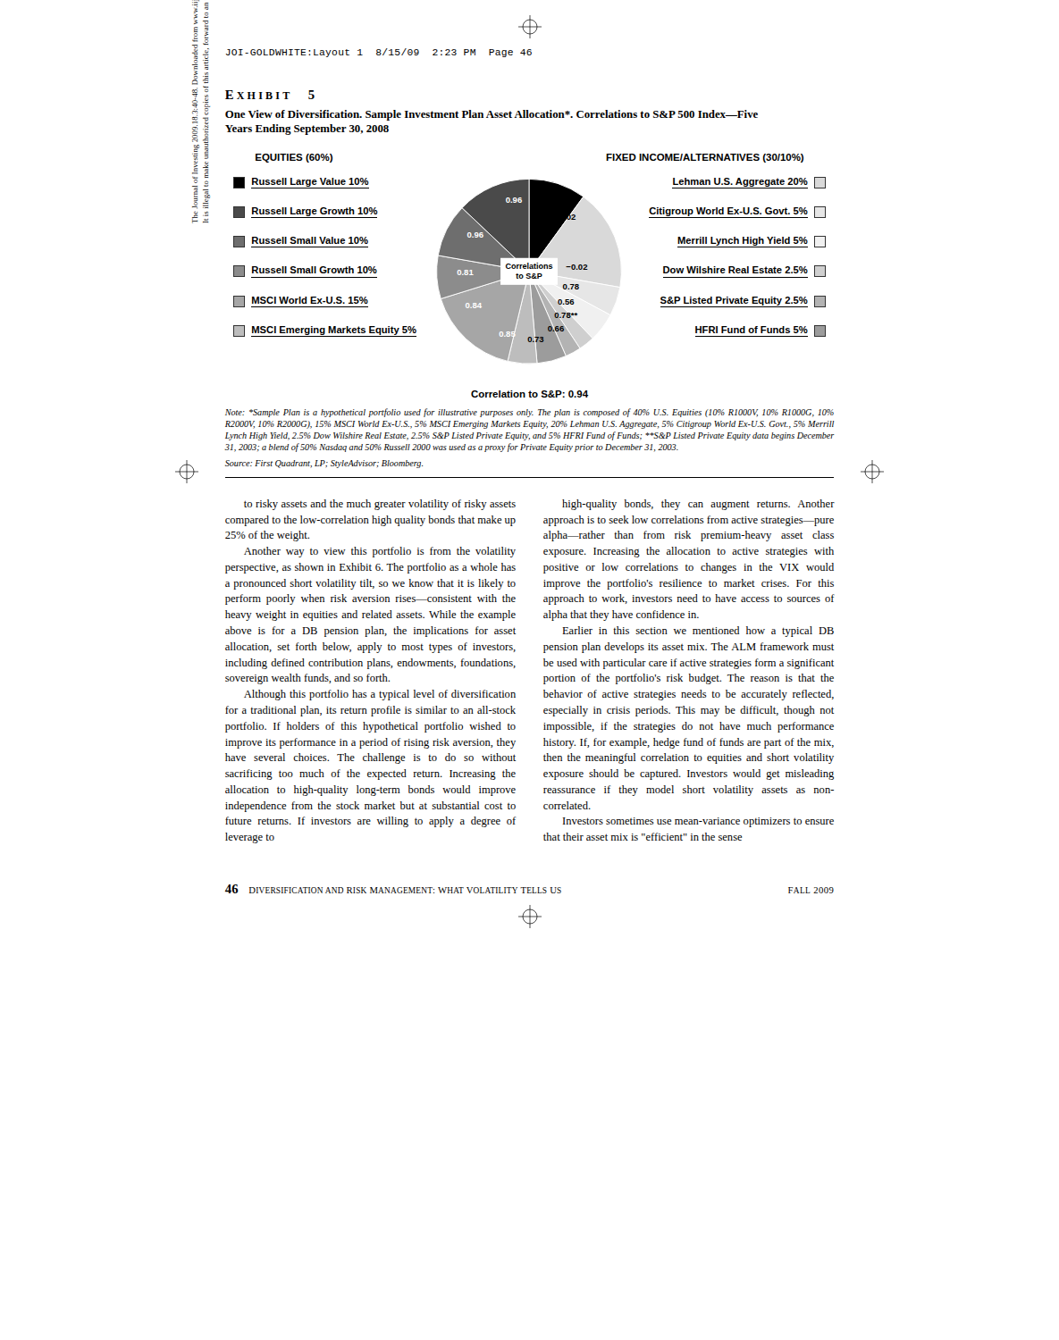JOI-GOLDWHITE:Layout 1 8/15/09 2:23 PM Page 46
The Journal of Investing 2009.18.3:40-48. Downloaded from www.iijournals.com by Ricky Husaini on 09/30/09.
It is illegal to make unauthorized copies of this article, forward to an unauthorized user or to post electronically without Publisher permission.
EXHIBIT 5
One View of Diversification. Sample Investment Plan Asset Allocation*. Correlations to S&P 500 Index—Five
Years Ending September 30, 2008
EQUITIES (60%) FIXED INCOME/ALTERNATIVES (30/10%)
Russell Large Value 10%
Russell Large Growth 10%
Russell Small Value 10%
Russell Small Growth 10%
MSCI World Ex-U.S. 15%
MSCI Emerging Markets Equity 5%
Lehman U.S. Aggregate 20%
Citigroup World Ex-U.S. Govt. 5%
Merrill Lynch High Yield 5%
Dow Wilshire Real Estate 2.5%
S&P Listed Private Equity 2.5%
HFRI Fund of Funds 5%
Correlations to S&P 0.96 0.96 0.81 0.84 0.85 0.73 0.66 0.78** 0.56 0.78 −0.02 −0.02
Correlation to S&P: 0.94
Note: *Sample Plan is a hypothetical portfolio used for illustrative purposes only. The plan is composed of 40% U.S. Equities (10% R1000V, 10% R1000G, 10% R2000V, 10% R2000G), 15% MSCI World Ex-U.S., 5% MSCI Emerging Markets Equity, 20% Lehman U.S. Aggregate, 5% Citigroup World Ex-U.S. Govt., 5% Merrill Lynch High Yield, 2.5% Dow Wilshire Real Estate, 2.5% S&P Listed Private Equity, and 5% HFRI Fund of Funds; **S&P Listed Private Equity data begins December 31, 2003; a blend of 50% Nasdaq and 50% Russell 2000 was used as a proxy for Private Equity prior to December 31, 2003.
Source: First Quadrant, LP; StyleAdvisor; Bloomberg.
to risky assets and the much greater volatility of risky assets compared to the low-correlation high quality bonds that make up 25% of the weight.
Another way to view this portfolio is from the volatility perspective, as shown in Exhibit 6. The portfolio as a whole has a pronounced short volatility tilt, so we know that it is likely to perform poorly when risk aversion rises—consistent with the heavy weight in equities and related assets. While the example above is for a DB pension plan, the implications for asset allocation, set forth below, apply to most types of investors, including defined contribution plans, endowments, foundations, sovereign wealth funds, and so forth.
Although this portfolio has a typical level of diversification for a traditional plan, its return profile is similar to an all-stock portfolio. If holders of this hypothetical portfolio wished to improve its performance in a period of rising risk aversion, they have several choices. The challenge is to do so without sacrificing too much of the expected return. Increasing the allocation to high-quality long-term bonds would improve independence from the stock market but at substantial cost to future returns. If investors are willing to apply a degree of leverage to
high-quality bonds, they can augment returns. Another approach is to seek low correlations from active strategies—pure alpha—rather than from risk premium-heavy asset class exposure. Increasing the allocation to active strategies with positive or low correlations to changes in the VIX would improve the portfolio's resilience to market crises. For this approach to work, investors need to have access to sources of alpha that they have confidence in.
Earlier in this section we mentioned how a typical DB pension plan develops its asset mix. The ALM framework must be used with particular care if active strategies form a significant portion of the portfolio's risk budget. The reason is that the behavior of active strategies needs to be accurately reflected, especially in crisis periods. This may be difficult, though not impossible, if the strategies do not have much performance history. If, for example, hedge fund of funds are part of the mix, then the meaningful correlation to equities and short volatility exposure should be captured. Investors would get misleading reassurance if they model short volatility assets as non-correlated.
Investors sometimes use mean-variance optimizers to ensure that their asset mix is "efficient" in the sense
46 DIVERSIFICATION AND RISK MANAGEMENT: WHAT VOLATILITY TELLS US
FALL 2009